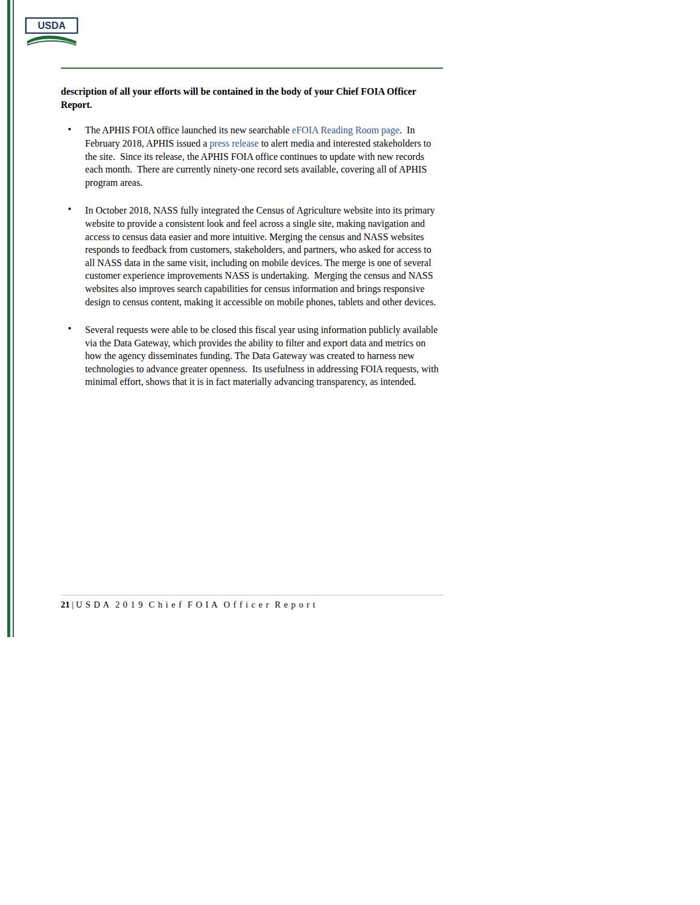USDA
description of all your efforts will be contained in the body of your Chief FOIA Officer Report.
The APHIS FOIA office launched its new searchable eFOIA Reading Room page. In February 2018, APHIS issued a press release to alert media and interested stakeholders to the site. Since its release, the APHIS FOIA office continues to update with new records each month. There are currently ninety-one record sets available, covering all of APHIS program areas.
In October 2018, NASS fully integrated the Census of Agriculture website into its primary website to provide a consistent look and feel across a single site, making navigation and access to census data easier and more intuitive. Merging the census and NASS websites responds to feedback from customers, stakeholders, and partners, who asked for access to all NASS data in the same visit, including on mobile devices. The merge is one of several customer experience improvements NASS is undertaking. Merging the census and NASS websites also improves search capabilities for census information and brings responsive design to census content, making it accessible on mobile phones, tablets and other devices.
Several requests were able to be closed this fiscal year using information publicly available via the Data Gateway, which provides the ability to filter and export data and metrics on how the agency disseminates funding. The Data Gateway was created to harness new technologies to advance greater openness. Its usefulness in addressing FOIA requests, with minimal effort, shows that it is in fact materially advancing transparency, as intended.
21 | U S D A 2 0 1 9 C h i e f F O I A O f f i c e r R e p o r t